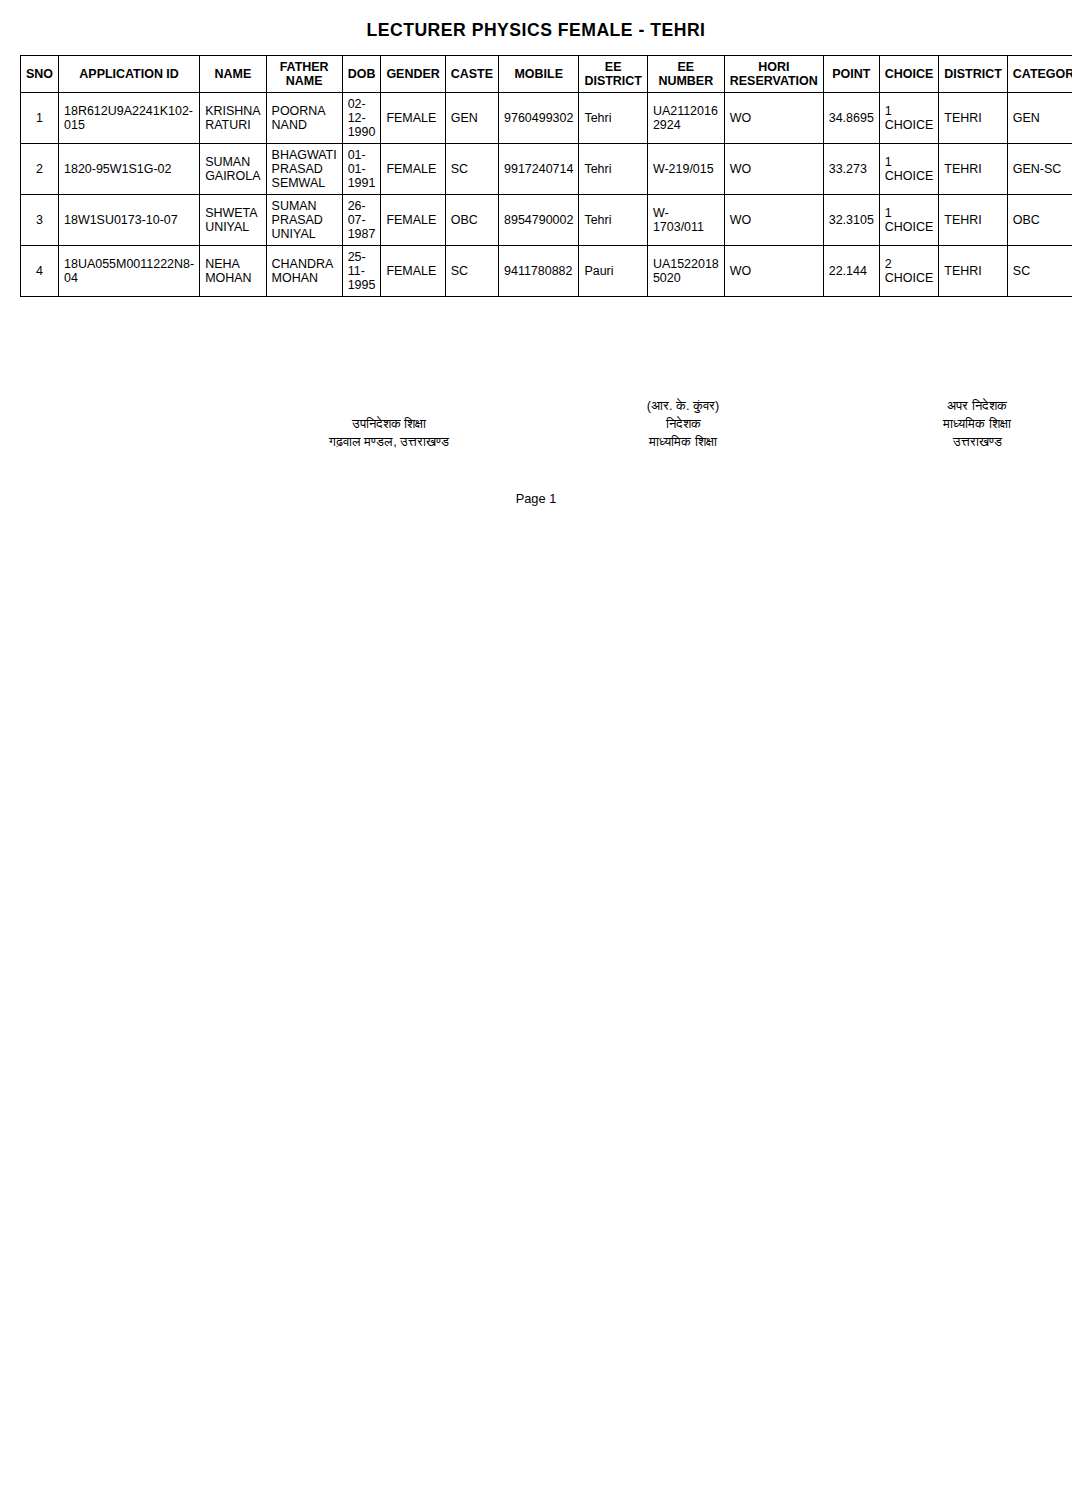LECTURER PHYSICS FEMALE - TEHRI
| SNO | APPLICATION ID | NAME | FATHER NAME | DOB | GENDER | CASTE | MOBILE | EE DISTRICT | EE NUMBER | HORI RESERVATION | POINT | CHOICE | DISTRICT | CATEGORY |
| --- | --- | --- | --- | --- | --- | --- | --- | --- | --- | --- | --- | --- | --- | --- |
| 1 | 18R612U9A2241K102-015 | KRISHNA RATURI | POORNA NAND | 02-12-1990 | FEMALE | GEN | 9760499302 | Tehri | UA2112016 2924 | WO | 34.8695 | 1 CHOICE | TEHRI | GEN |
| 2 | 1820-95W1S1G-02 | SUMAN GAIROLA | BHAGWATI PRASAD SEMWAL | 01-01-1991 | FEMALE | SC | 9917240714 | Tehri | W-219/015 | WO | 33.273 | 1 CHOICE | TEHRI | GEN-SC |
| 3 | 18W1SU0173-10-07 | SHWETA UNIYAL | SUMAN PRASAD UNIYAL | 26-07-1987 | FEMALE | OBC | 8954790002 | Tehri | W-1703/011 | WO | 32.3105 | 1 CHOICE | TEHRI | OBC |
| 4 | 18UA055M0011222N8-04 | NEHA MOHAN | CHANDRA MOHAN | 25-11-1995 | FEMALE | SC | 9411780882 | Pauri | UA1522018 5020 | WO | 22.144 | 2 CHOICE | TEHRI | SC |
उपनिदेशक शिक्षा
गढ़वाल मण्डल, उत्तराखण्ड
(आर. के. कुंवर)
निदेशक
माध्यमिक शिक्षा
अपर निदेशक
माध्यमिक शिक्षा
उत्तराखण्ड
Page 1